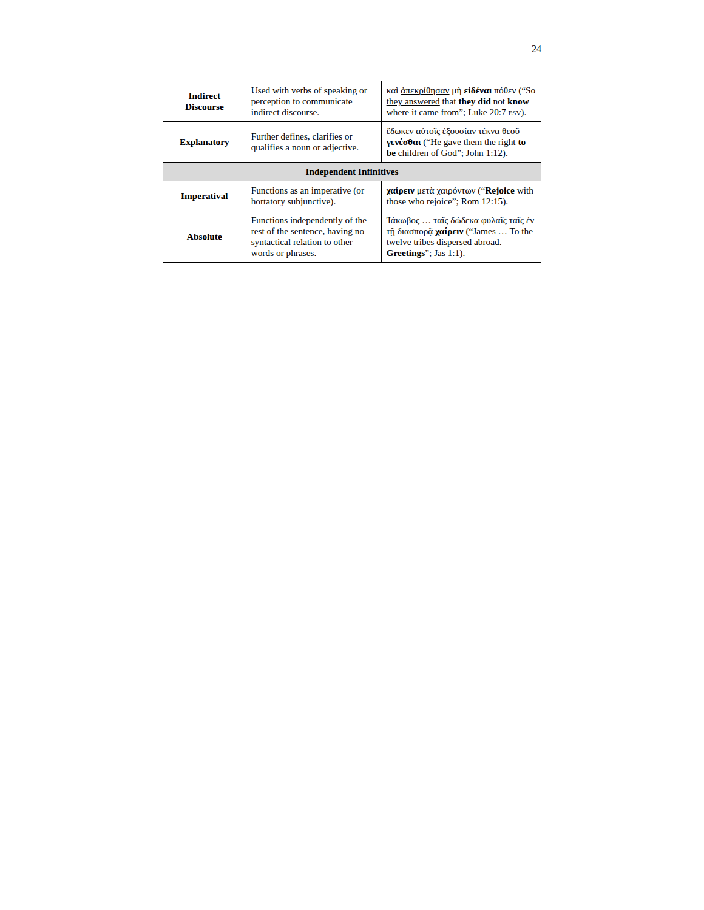24
| Indirect Discourse | Used with verbs of speaking or perception to communicate indirect discourse. | καὶ ἀπεκρίθησαν μὴ εἰδέναι πόθεν (“So they answered that they did not know where it came from”; Luke 20:7 esv ). |
| Explanatory | Further defines, clarifies or qualifies a noun or adjective. | ἔδωκεν αὐτοῖς ἐξουσίαν τέκνα θεοῦ γενέσθαι (“He gave them the right to be children of God”; John 1:12). |
| Independent Infinitives |
| Imperatival | Functions as an imperative (or hortatory subjunctive). | χαίρειν μετὰ χαιρόντων (“ Rejoice with those who rejoice”; Rom 12:15). |
| Absolute | Functions independently of the rest of the sentence, having no syntactical relation to other words or phrases. | Ἰάκωβος … ταῖς δώδεκα φυλαῖς ταῖς ἐν τῇ διασπορᾷ χαίρειν (“James … To the twelve tribes dispersed abroad. Greetings ”; Jas 1:1). |